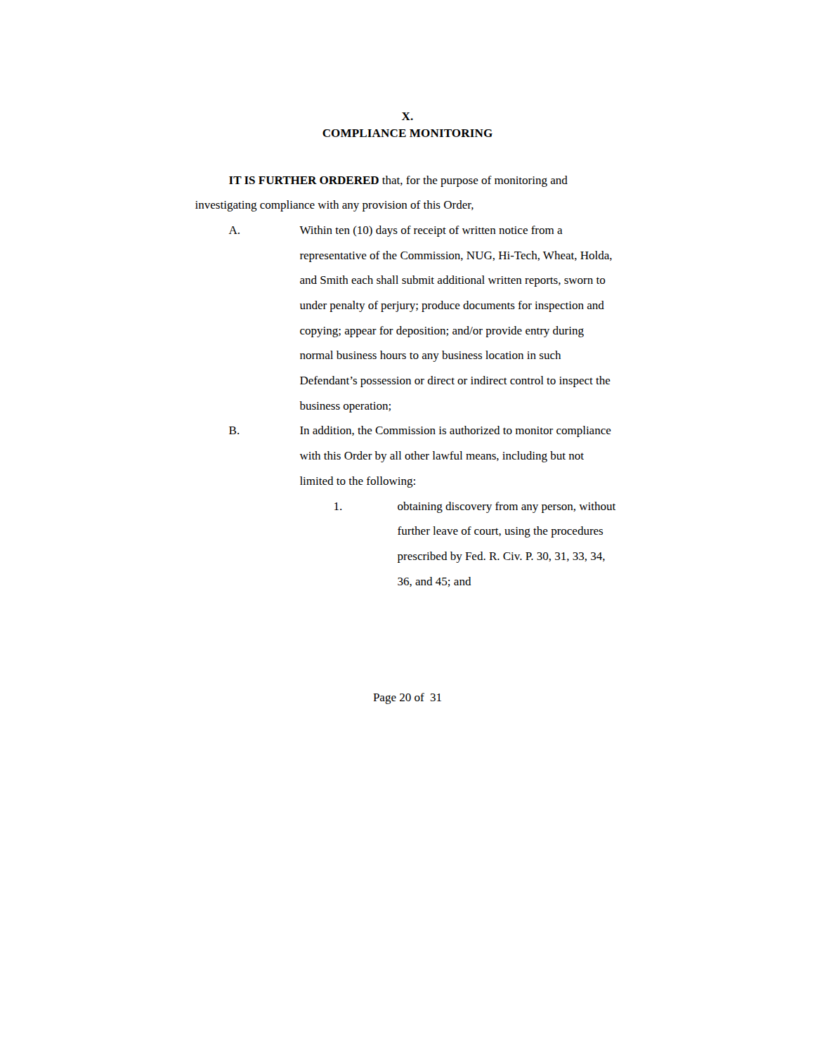X. COMPLIANCE MONITORING
IT IS FURTHER ORDERED that, for the purpose of monitoring and investigating compliance with any provision of this Order,
A. Within ten (10) days of receipt of written notice from a representative of the Commission, NUG, Hi-Tech, Wheat, Holda, and Smith each shall submit additional written reports, sworn to under penalty of perjury; produce documents for inspection and copying; appear for deposition; and/or provide entry during normal business hours to any business location in such Defendant’s possession or direct or indirect control to inspect the business operation;
B. In addition, the Commission is authorized to monitor compliance with this Order by all other lawful means, including but not limited to the following:
1. obtaining discovery from any person, without further leave of court, using the procedures prescribed by Fed. R. Civ. P. 30, 31, 33, 34, 36, and 45; and
Page 20 of 31